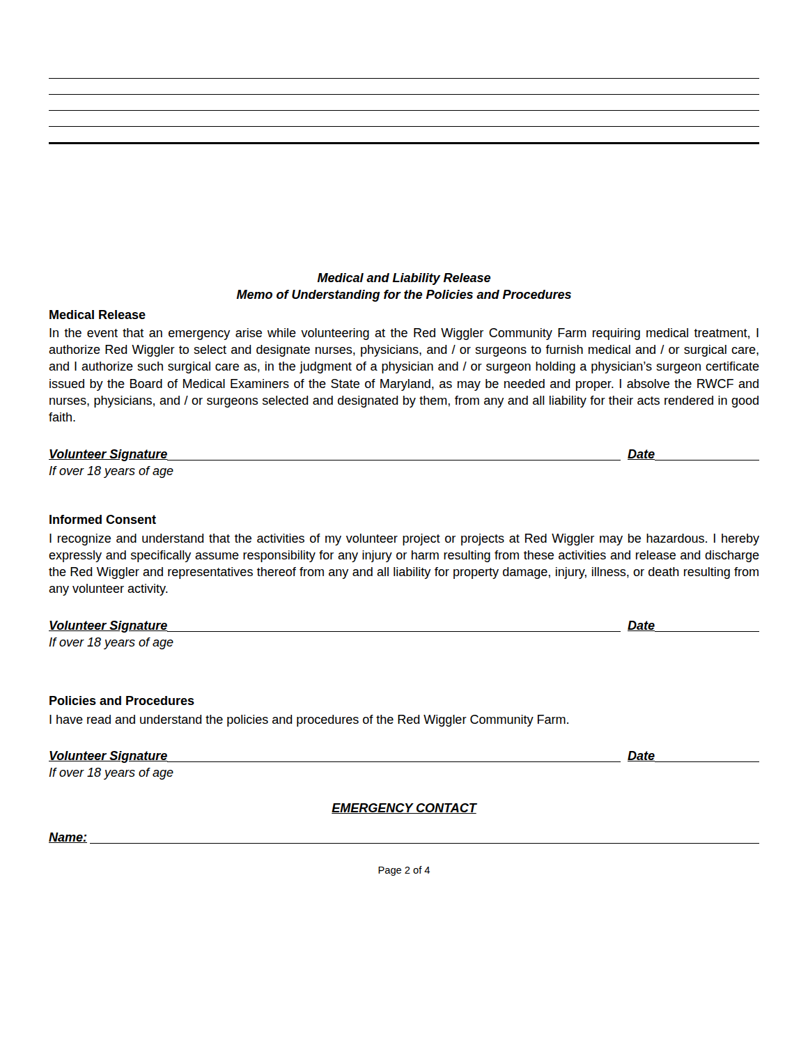Medical and Liability Release
Memo of Understanding for the Policies and Procedures
Medical Release
In the event that an emergency arise while volunteering at the Red Wiggler Community Farm requiring medical treatment, I authorize Red Wiggler to select and designate nurses, physicians, and / or surgeons to furnish medical and / or surgical care, and I authorize such surgical care as, in the judgment of a physician and / or surgeon holding a physician’s surgeon certificate issued by the Board of Medical Examiners of the State of Maryland, as may be needed and proper. I absolve the RWCF and nurses, physicians, and / or surgeons selected and designated by them, from any and all liability for their acts rendered in good faith.
Volunteer Signature Date
If over 18 years of age
Informed Consent
I recognize and understand that the activities of my volunteer project or projects at Red Wiggler may be hazardous. I hereby expressly and specifically assume responsibility for any injury or harm resulting from these activities and release and discharge the Red Wiggler and representatives thereof from any and all liability for property damage, injury, illness, or death resulting from any volunteer activity.
Volunteer Signature Date
If over 18 years of age
Policies and Procedures
I have read and understand the policies and procedures of the Red Wiggler Community Farm.
Volunteer Signature Date
If over 18 years of age
EMERGENCY CONTACT
Name:
Page 2 of 4